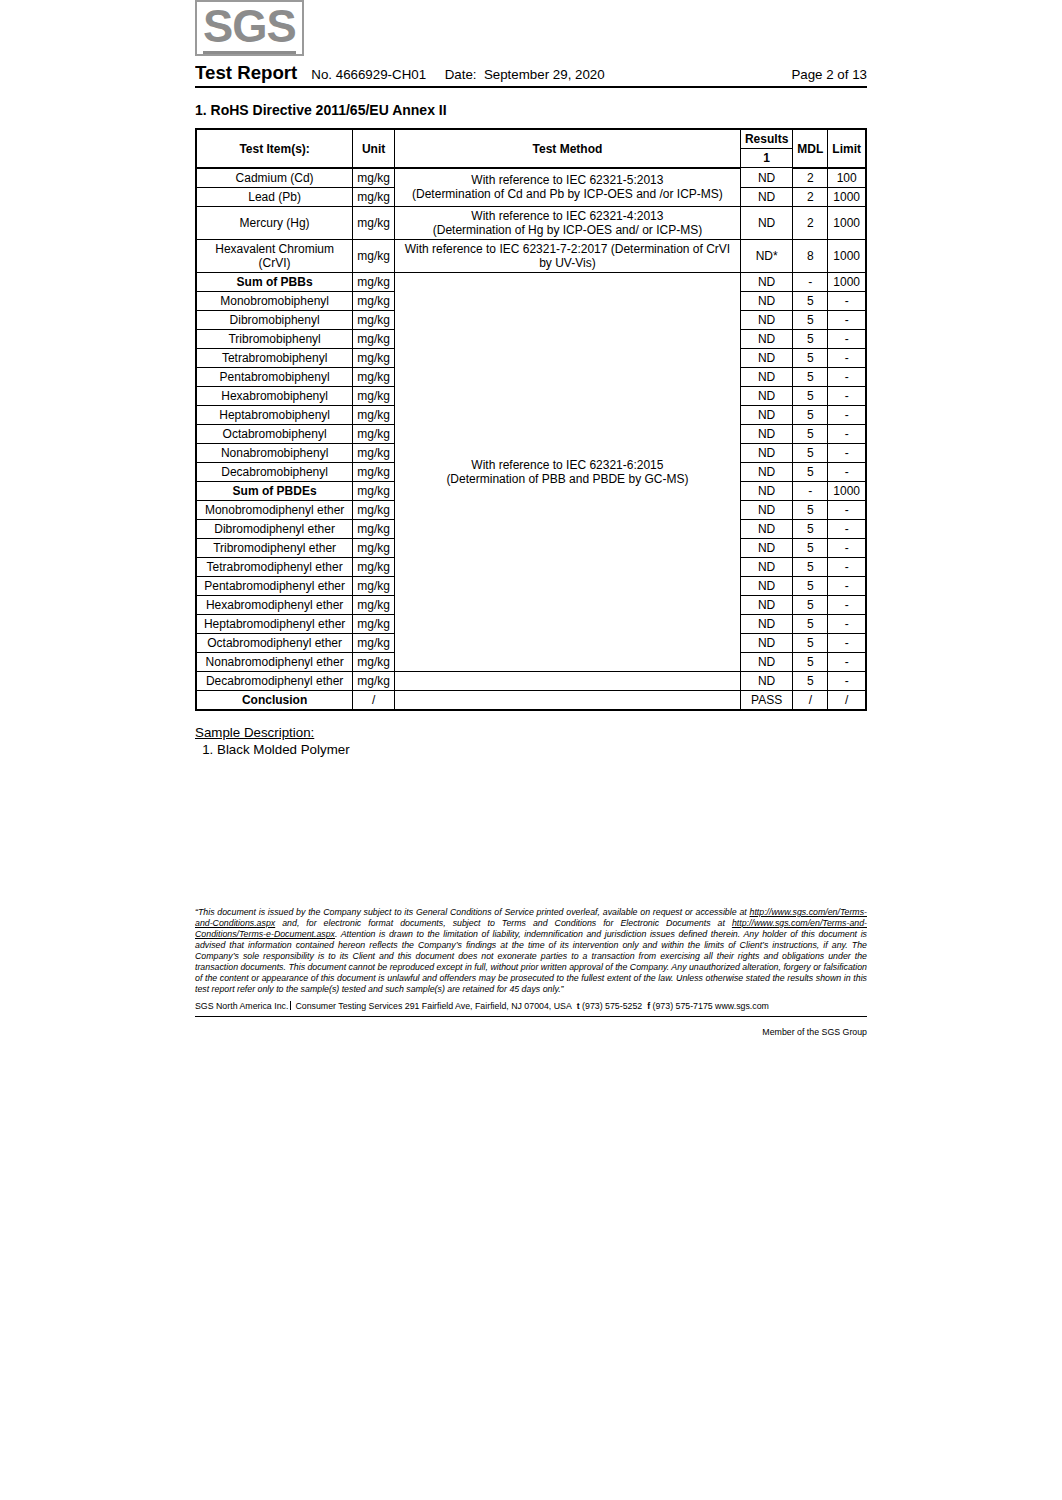SGS
Test Report
No. 4666929-CH01 Date: September 29, 2020
Page 2 of 13
1. RoHS Directive 2011/65/EU Annex II
| Test Item(s): | Unit | Test Method | Results | MDL | Limit |
| --- | --- | --- | --- | --- | --- |
| 1 |
| Cadmium (Cd) | mg/kg | With reference to IEC 62321-5:2013 (Determination of Cd and Pb by ICP-OES and /or ICP-MS) | ND | 2 | 100 |
| Lead (Pb) | mg/kg | ND | 2 | 1000 |
| Mercury (Hg) | mg/kg | With reference to IEC 62321-4:2013 (Determination of Hg by ICP-OES and/ or ICP-MS) | ND | 2 | 1000 |
| Hexavalent Chromium (CrVI) | mg/kg | With reference to IEC 62321-7-2:2017 (Determination of CrVI by UV-Vis) | ND* | 8 | 1000 |
| Sum of PBBs | mg/kg | With reference to IEC 62321-6:2015 (Determination of PBB and PBDE by GC-MS) | ND | - | 1000 |
| Monobromobiphenyl | mg/kg | ND | 5 | - |
| Dibromobiphenyl | mg/kg | ND | 5 | - |
| Tribromobiphenyl | mg/kg | ND | 5 | - |
| Tetrabromobiphenyl | mg/kg | ND | 5 | - |
| Pentabromobiphenyl | mg/kg | ND | 5 | - |
| Hexabromobiphenyl | mg/kg | ND | 5 | - |
| Heptabromobiphenyl | mg/kg | ND | 5 | - |
| Octabromobiphenyl | mg/kg | ND | 5 | - |
| Nonabromobiphenyl | mg/kg | ND | 5 | - |
| Decabromobiphenyl | mg/kg | ND | 5 | - |
| Sum of PBDEs | mg/kg | ND | - | 1000 |
| Monobromodiphenyl ether | mg/kg | ND | 5 | - |
| Dibromodiphenyl ether | mg/kg | ND | 5 | - |
| Tribromodiphenyl ether | mg/kg | ND | 5 | - |
| Tetrabromodiphenyl ether | mg/kg | ND | 5 | - |
| Pentabromodiphenyl ether | mg/kg | ND | 5 | - |
| Hexabromodiphenyl ether | mg/kg | ND | 5 | - |
| Heptabromodiphenyl ether | mg/kg | ND | 5 | - |
| Octabromodiphenyl ether | mg/kg | ND | 5 | - |
| Nonabromodiphenyl ether | mg/kg | ND | 5 | - |
| Decabromodiphenyl ether | mg/kg | | ND | 5 | - |
| Conclusion | / | | PASS | / | / |
Sample Description:
Black Molded Polymer
“This document is issued by the Company subject to its General Conditions of Service printed overleaf, available on request or accessible at http://www.sgs.com/en/Terms-and-Conditions.aspx and, for electronic format documents, subject to Terms and Conditions for Electronic Documents at http://www.sgs.com/en/Terms-and-Conditions/Terms-e-Document.aspx. Attention is drawn to the limitation of liability, indemnification and jurisdiction issues defined therein. Any holder of this document is advised that information contained hereon reflects the Company’s findings at the time of its intervention only and within the limits of Client’s instructions, if any. The Company’s sole responsibility is to its Client and this document does not exonerate parties to a transaction from exercising all their rights and obligations under the transaction documents. This document cannot be reproduced except in full, without prior written approval of the Company. Any unauthorized alteration, forgery or falsification of the content or appearance of this document is unlawful and offenders may be prosecuted to the fullest extent of the law. Unless otherwise stated the results shown in this test report refer only to the sample(s) tested and such sample(s) are retained for 45 days only.”
SGS North America Inc. Consumer Testing Services 291 Fairfield Ave, Fairfield, NJ 07004, USA t (973) 575-5252 f (973) 575-7175 www.sgs.com
Member of the SGS Group